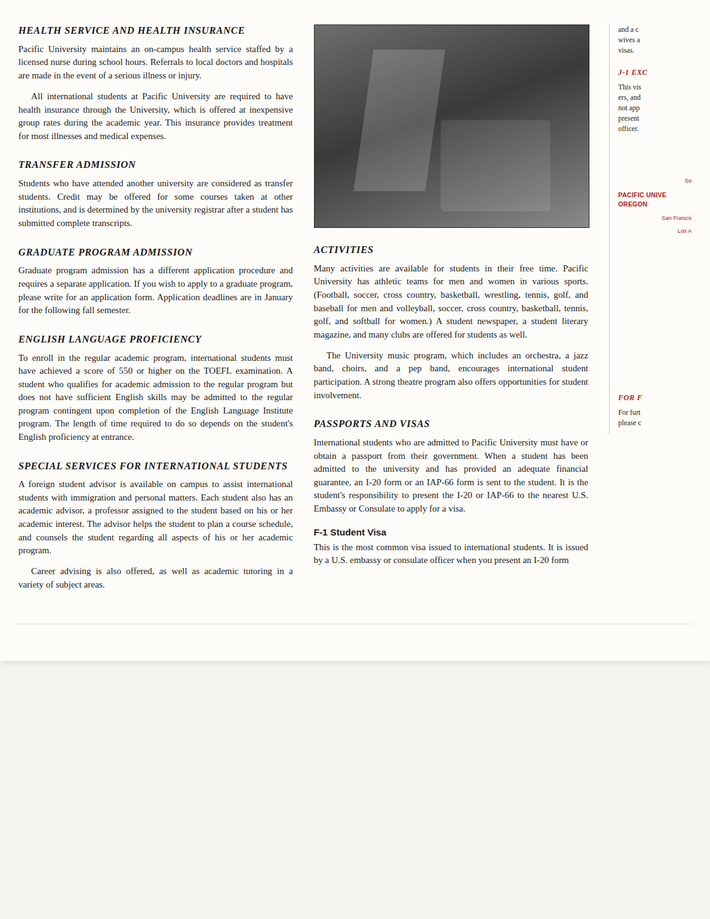Health Service and Health Insurance
Pacific University maintains an on-campus health service staffed by a licensed nurse during school hours. Referrals to local doctors and hospitals are made in the event of a serious illness or injury.
All international students at Pacific University are required to have health insurance through the University, which is offered at inexpensive group rates during the academic year. This insurance provides treatment for most illnesses and medical expenses.
Transfer Admission
Students who have attended another university are considered as transfer students. Credit may be offered for some courses taken at other institutions, and is determined by the university registrar after a student has submitted complete transcripts.
Graduate Program Admission
Graduate program admission has a different application procedure and requires a separate application. If you wish to apply to a graduate program, please write for an application form. Application deadlines are in January for the following fall semester.
English Language Proficiency
To enroll in the regular academic program, international students must have achieved a score of 550 or higher on the TOEFL examination. A student who qualifies for academic admission to the regular program but does not have sufficient English skills may be admitted to the regular program contingent upon completion of the English Language Institute program. The length of time required to do so depends on the student's English proficiency at entrance.
Special Services for International Students
A foreign student advisor is available on campus to assist international students with immigration and personal matters. Each student also has an academic advisor, a professor assigned to the student based on his or her academic interest. The advisor helps the student to plan a course schedule, and counsels the student regarding all aspects of his or her academic program.
Career advising is also offered, as well as academic tutoring in a variety of subject areas.
Activities
Many activities are available for students in their free time. Pacific University has athletic teams for men and women in various sports. (Football, soccer, cross country, basketball, wrestling, tennis, golf, and baseball for men and volleyball, soccer, cross country, basketball, tennis, golf, and softball for women.) A student newspaper, a student literary magazine, and many clubs are offered for students as well.
The University music program, which includes an orchestra, a jazz band, choirs, and a pep band, encourages international student participation. A strong theatre program also offers opportunities for student involvement.
Passports and Visas
International students who are admitted to Pacific University must have or obtain a passport from their government. When a student has been admitted to the university and has provided an adequate financial guarantee, an I-20 form or an IAP-66 form is sent to the student. It is the student's responsibility to present the I-20 or IAP-66 to the nearest U.S. Embassy or Consulate to apply for a visa.
F-1 Student Visa
This is the most common visa issued to international students. It is issued by a U.S. embassy or consulate officer when you present an I-20 form
and a c
wives a
visas.
J-1 Exc
This vis
ers, and
not app
present
officer.
Se
PACIFIC UNIVE
OREGON
San Francis
Los A
For F
For furt
please c